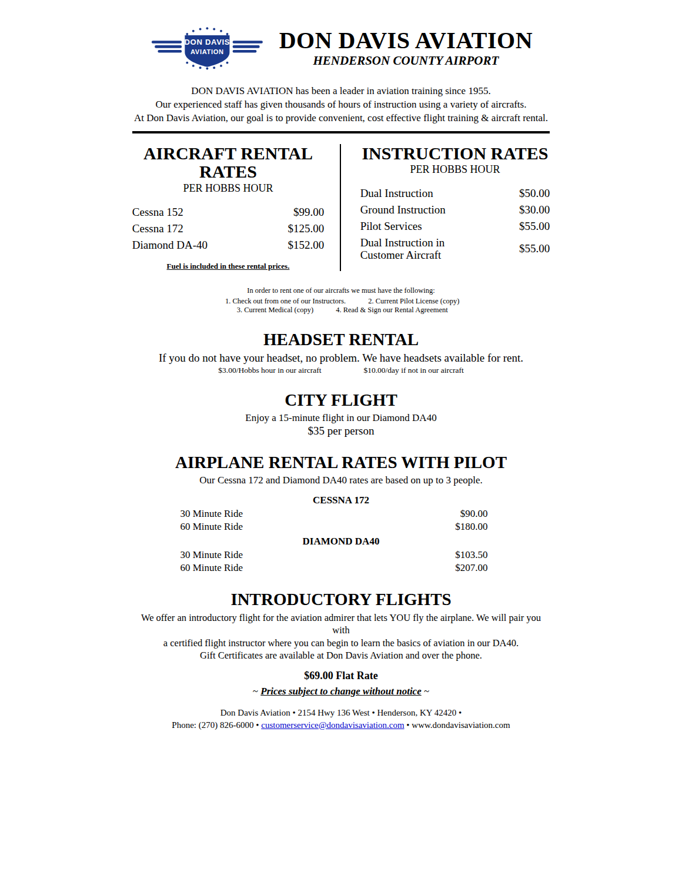DON DAVIS AVIATION
DON DAVIS AVIATION
HENDERSON COUNTY AIRPORT
DON DAVIS AVIATION has been a leader in aviation training since 1955.
Our experienced staff has given thousands of hours of instruction using a variety of aircrafts.
At Don Davis Aviation, our goal is to provide convenient, cost effective flight training & aircraft rental.
AIRCRAFT RENTAL RATES
PER HOBBS HOUR
| Cessna 152 | $99.00 |
| Cessna 172 | $125.00 |
| Diamond DA-40 | $152.00 |
Fuel is included in these rental prices.
INSTRUCTION RATES
PER HOBBS HOUR
| Dual Instruction | $50.00 |
| Ground Instruction | $30.00 |
| Pilot Services | $55.00 |
| Dual Instruction in Customer Aircraft | $55.00 |
In order to rent one of our aircrafts we must have the following:
1. Check out from one of our Instructors.
2. Current Pilot License (copy)
3. Current Medical (copy)
4. Read & Sign our Rental Agreement
HEADSET RENTAL
If you do not have your headset, no problem. We have headsets available for rent.
$3.00/Hobbs hour in our aircraft $10.00/day if not in our aircraft
CITY FLIGHT
Enjoy a 15-minute flight in our Diamond DA40
$35 per person
AIRPLANE RENTAL RATES WITH PILOT
Our Cessna 172 and Diamond DA40 rates are based on up to 3 people.
CESSNA 172
| 30 Minute Ride | $90.00 |
| 60 Minute Ride | $180.00 |
DIAMOND DA40
| 30 Minute Ride | $103.50 |
| 60 Minute Ride | $207.00 |
INTRODUCTORY FLIGHTS
We offer an introductory flight for the aviation admirer that lets YOU fly the airplane. We will pair you with
a certified flight instructor where you can begin to learn the basics of aviation in our DA40.
Gift Certificates are available at Don Davis Aviation and over the phone.
$69.00 Flat Rate
~ Prices subject to change without notice ~
Don Davis Aviation • 2154 Hwy 136 West • Henderson, KY 42420 •
Phone: (270) 826-6000 • customerservice@dondavisaviation.com • www.dondavisaviation.com